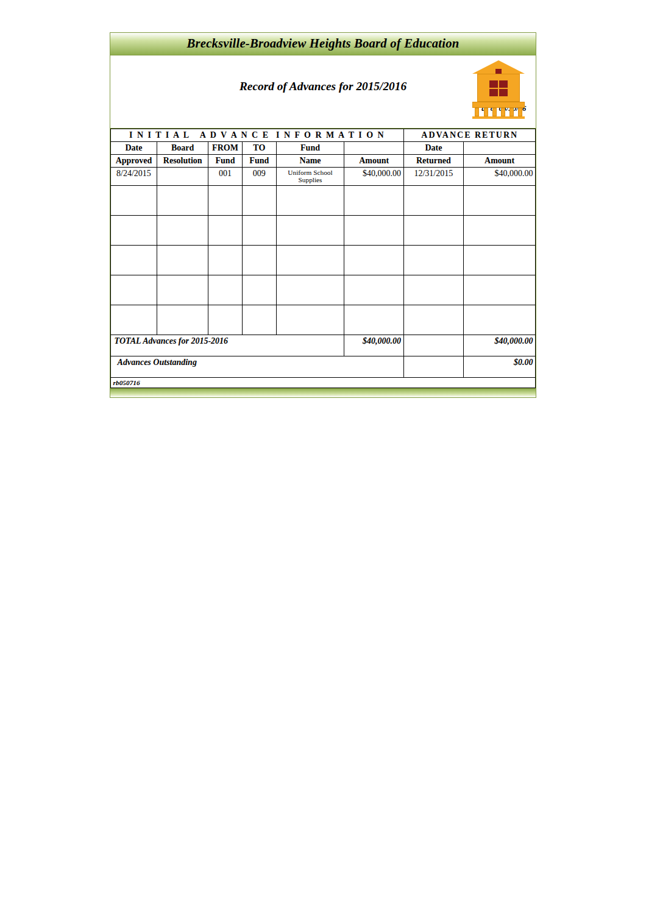Brecksville-Broadview Heights Board of Education
Record of Advances for 2015/2016
as of 04/30/16
| I N I T I A L A D V A N C E I N F O R M A T I O N | ADVANCE RETURN |
| --- | --- |
| Date | Board | FROM | TO | Fund | | Date | |
| Approved | Resolution | Fund | Fund | Name | Amount | Returned | Amount |
| 8/24/2015 | | 001 | 009 | Uniform School Supplies | $40,000.00 | 12/31/2015 | $40,000.00 |
| TOTAL Advances for 2015-2016 | $40,000.00 | | $40,000.00 |
| Advances Outstanding | | $0.00 |
| rb050716 |